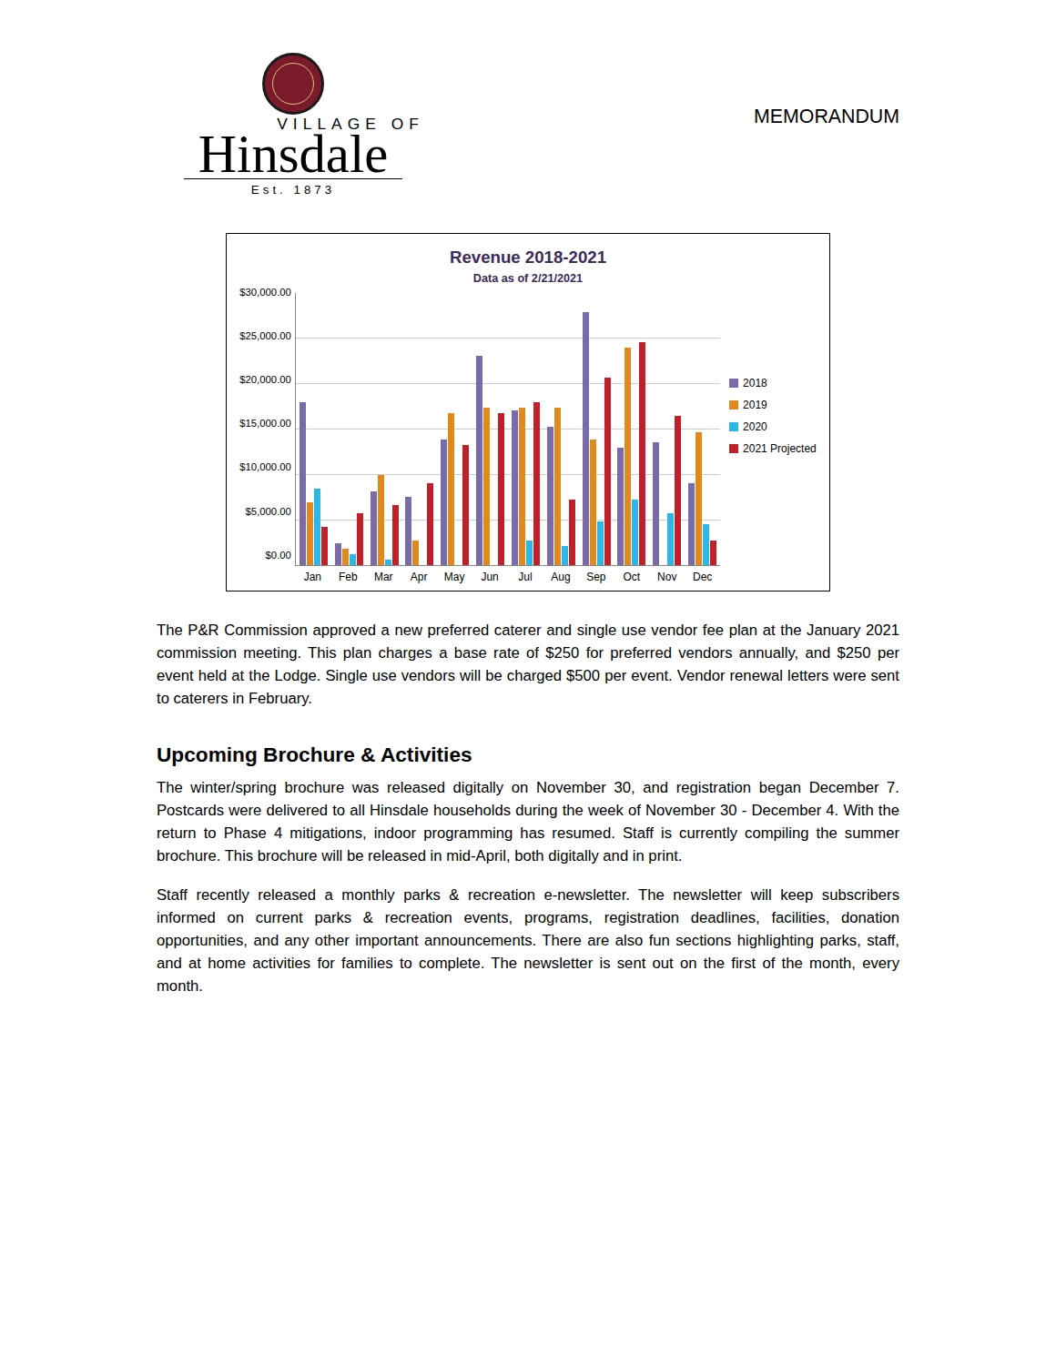VILLAGE OF
Hinsdale
Est. 1873
MEMORANDUM
Revenue 2018-2021
Data as of 2/21/2021
$30,000.00 $25,000.00 $20,000.00 $15,000.00 $10,000.00 $5,000.00 $0.00
Jan Feb Mar Apr May Jun Jul Aug Sep Oct Nov Dec
2018
2019
2020
2021 Projected
The P&R Commission approved a new preferred caterer and single use vendor fee plan at the January 2021 commission meeting. This plan charges a base rate of $250 for preferred vendors annually, and $250 per event held at the Lodge. Single use vendors will be charged $500 per event. Vendor renewal letters were sent to caterers in February.
Upcoming Brochure & Activities
The winter/spring brochure was released digitally on November 30, and registration began December 7. Postcards were delivered to all Hinsdale households during the week of November 30 - December 4. With the return to Phase 4 mitigations, indoor programming has resumed. Staff is currently compiling the summer brochure. This brochure will be released in mid-April, both digitally and in print.
Staff recently released a monthly parks & recreation e-newsletter. The newsletter will keep subscribers informed on current parks & recreation events, programs, registration deadlines, facilities, donation opportunities, and any other important announcements. There are also fun sections highlighting parks, staff, and at home activities for families to complete. The newsletter is sent out on the first of the month, every month.